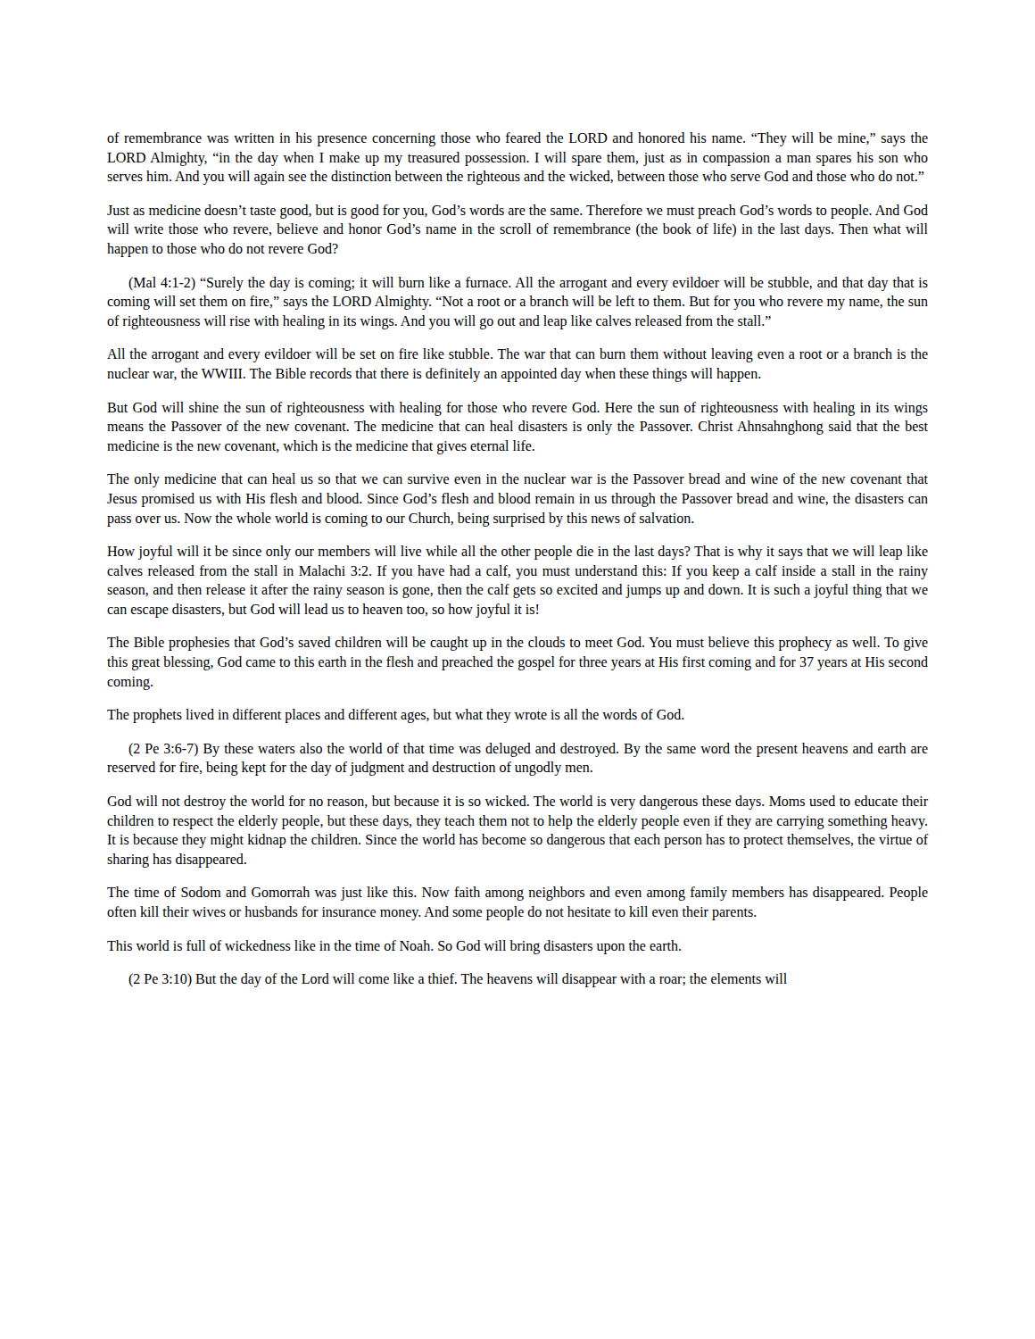of remembrance was written in his presence concerning those who feared the LORD and honored his name. “They will be mine,” says the LORD Almighty, “in the day when I make up my treasured possession. I will spare them, just as in compassion a man spares his son who serves him. And you will again see the distinction between the righteous and the wicked, between those who serve God and those who do not.”
Just as medicine doesn’t taste good, but is good for you, God’s words are the same. Therefore we must preach God’s words to people. And God will write those who revere, believe and honor God’s name in the scroll of remembrance (the book of life) in the last days. Then what will happen to those who do not revere God?
(Mal 4:1-2) “Surely the day is coming; it will burn like a furnace. All the arrogant and every evildoer will be stubble, and that day that is coming will set them on fire,” says the LORD Almighty. “Not a root or a branch will be left to them. But for you who revere my name, the sun of righteousness will rise with healing in its wings. And you will go out and leap like calves released from the stall.”
All the arrogant and every evildoer will be set on fire like stubble. The war that can burn them without leaving even a root or a branch is the nuclear war, the WWIII. The Bible records that there is definitely an appointed day when these things will happen.
But God will shine the sun of righteousness with healing for those who revere God. Here the sun of righteousness with healing in its wings means the Passover of the new covenant. The medicine that can heal disasters is only the Passover. Christ Ahnsahnghong said that the best medicine is the new covenant, which is the medicine that gives eternal life.
The only medicine that can heal us so that we can survive even in the nuclear war is the Passover bread and wine of the new covenant that Jesus promised us with His flesh and blood. Since God’s flesh and blood remain in us through the Passover bread and wine, the disasters can pass over us. Now the whole world is coming to our Church, being surprised by this news of salvation.
How joyful will it be since only our members will live while all the other people die in the last days? That is why it says that we will leap like calves released from the stall in Malachi 3:2. If you have had a calf, you must understand this: If you keep a calf inside a stall in the rainy season, and then release it after the rainy season is gone, then the calf gets so excited and jumps up and down. It is such a joyful thing that we can escape disasters, but God will lead us to heaven too, so how joyful it is!
The Bible prophesies that God’s saved children will be caught up in the clouds to meet God. You must believe this prophecy as well. To give this great blessing, God came to this earth in the flesh and preached the gospel for three years at His first coming and for 37 years at His second coming.
The prophets lived in different places and different ages, but what they wrote is all the words of God.
(2 Pe 3:6-7) By these waters also the world of that time was deluged and destroyed. By the same word the present heavens and earth are reserved for fire, being kept for the day of judgment and destruction of ungodly men.
God will not destroy the world for no reason, but because it is so wicked. The world is very dangerous these days. Moms used to educate their children to respect the elderly people, but these days, they teach them not to help the elderly people even if they are carrying something heavy. It is because they might kidnap the children. Since the world has become so dangerous that each person has to protect themselves, the virtue of sharing has disappeared.
The time of Sodom and Gomorrah was just like this. Now faith among neighbors and even among family members has disappeared. People often kill their wives or husbands for insurance money. And some people do not hesitate to kill even their parents.
This world is full of wickedness like in the time of Noah. So God will bring disasters upon the earth.
(2 Pe 3:10) But the day of the Lord will come like a thief. The heavens will disappear with a roar; the elements will